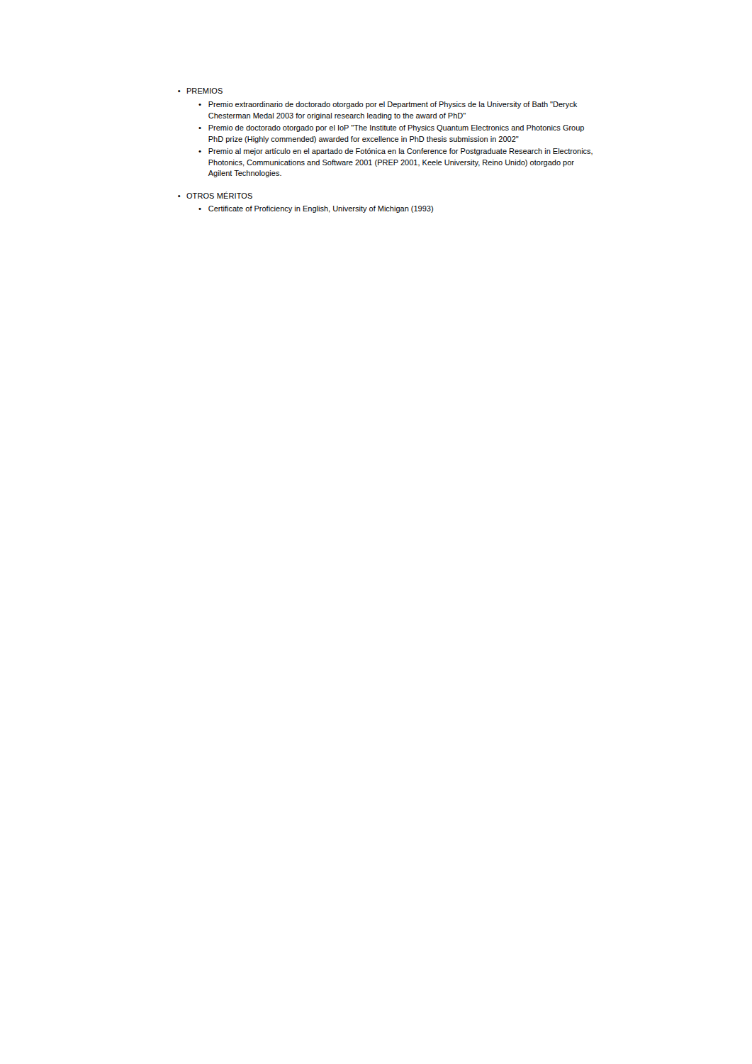• PREMIOS
• Premio extraordinario de doctorado otorgado por el Department of Physics de la University of Bath "Deryck Chesterman Medal 2003 for original research leading to the award of PhD"
• Premio de doctorado otorgado por el IoP "The Institute of Physics Quantum Electronics and Photonics Group PhD prize (Highly commended) awarded for excellence in PhD thesis submission in 2002"
• Premio al mejor artículo en el apartado de Fotónica en la Conference for Postgraduate Research in Electronics, Photonics, Communications and Software 2001 (PREP 2001, Keele University, Reino Unido) otorgado por Agilent Technologies.
• OTROS MÉRITOS
• Certificate of Proficiency in English, University of Michigan (1993)